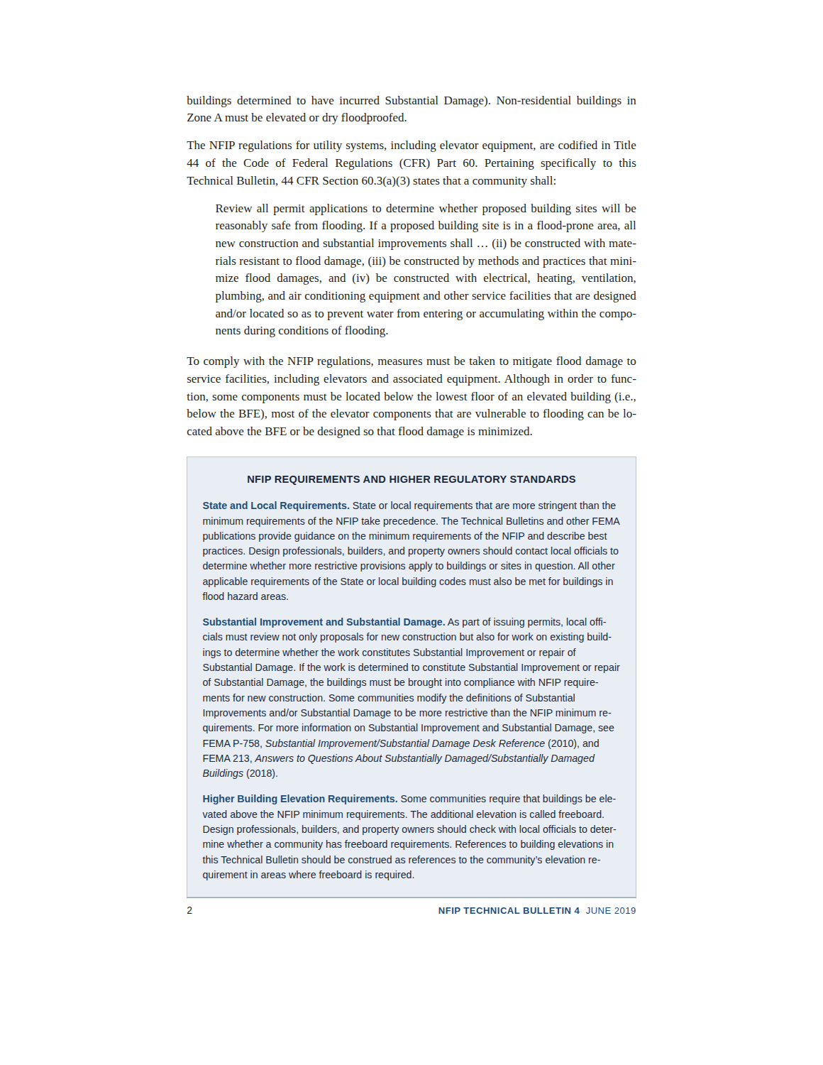buildings determined to have incurred Substantial Damage). Non-residential buildings in Zone A must be elevated or dry floodproofed.
The NFIP regulations for utility systems, including elevator equipment, are codified in Title 44 of the Code of Federal Regulations (CFR) Part 60. Pertaining specifically to this Technical Bulletin, 44 CFR Section 60.3(a)(3) states that a community shall:
Review all permit applications to determine whether proposed building sites will be reasonably safe from flooding. If a proposed building site is in a flood-prone area, all new construction and substantial improvements shall … (ii) be constructed with materials resistant to flood damage, (iii) be constructed by methods and practices that minimize flood damages, and (iv) be constructed with electrical, heating, ventilation, plumbing, and air conditioning equipment and other service facilities that are designed and/or located so as to prevent water from entering or accumulating within the components during conditions of flooding.
To comply with the NFIP regulations, measures must be taken to mitigate flood damage to service facilities, including elevators and associated equipment. Although in order to function, some components must be located below the lowest floor of an elevated building (i.e., below the BFE), most of the elevator components that are vulnerable to flooding can be located above the BFE or be designed so that flood damage is minimized.
NFIP Requirements and Higher Regulatory Standards
State and Local Requirements. State or local requirements that are more stringent than the minimum requirements of the NFIP take precedence. The Technical Bulletins and other FEMA publications provide guidance on the minimum requirements of the NFIP and describe best practices. Design professionals, builders, and property owners should contact local officials to determine whether more restrictive provisions apply to buildings or sites in question. All other applicable requirements of the State or local building codes must also be met for buildings in flood hazard areas.
Substantial Improvement and Substantial Damage. As part of issuing permits, local officials must review not only proposals for new construction but also for work on existing buildings to determine whether the work constitutes Substantial Improvement or repair of Substantial Damage. If the work is determined to constitute Substantial Improvement or repair of Substantial Damage, the buildings must be brought into compliance with NFIP requirements for new construction. Some communities modify the definitions of Substantial Improvements and/or Substantial Damage to be more restrictive than the NFIP minimum requirements. For more information on Substantial Improvement and Substantial Damage, see FEMA P-758, Substantial Improvement/Substantial Damage Desk Reference (2010), and FEMA 213, Answers to Questions About Substantially Damaged/Substantially Damaged Buildings (2018).
Higher Building Elevation Requirements. Some communities require that buildings be elevated above the NFIP minimum requirements. The additional elevation is called freeboard. Design professionals, builders, and property owners should check with local officials to determine whether a community has freeboard requirements. References to building elevations in this Technical Bulletin should be construed as references to the community’s elevation requirement in areas where freeboard is required.
2 NFIP TECHNICAL BULLETIN 4 JUNE 2019